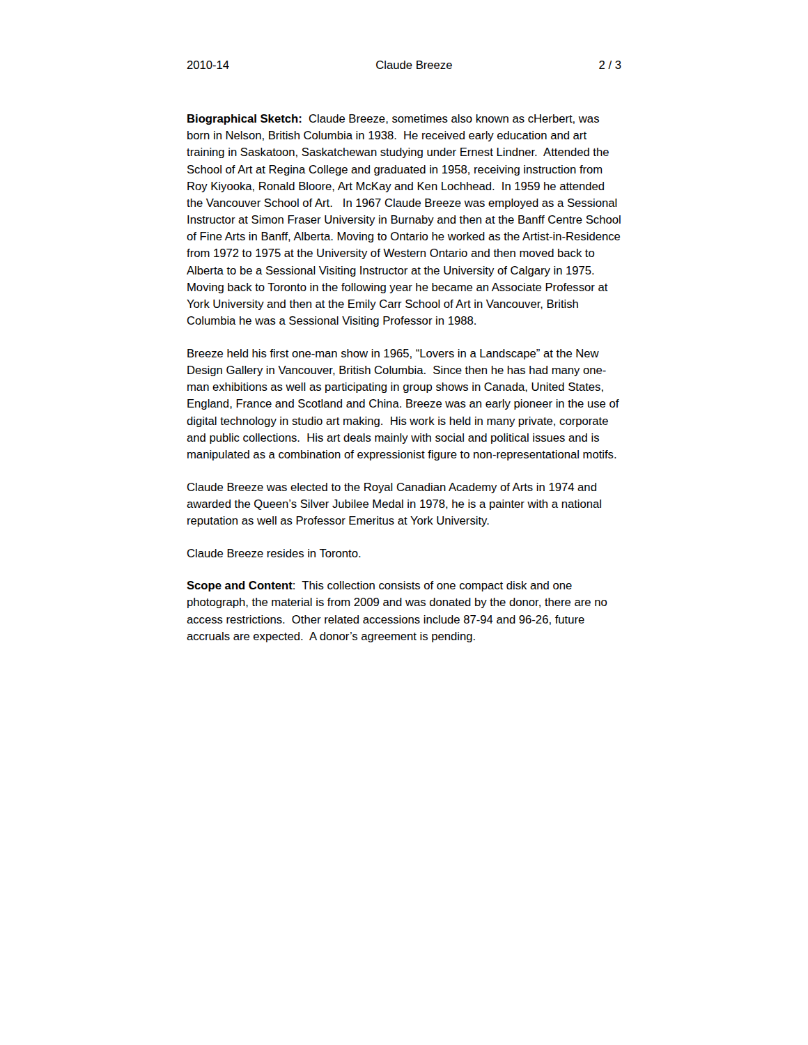2010-14 Claude Breeze 2 / 3
Biographical Sketch: Claude Breeze, sometimes also known as cHerbert, was born in Nelson, British Columbia in 1938. He received early education and art training in Saskatoon, Saskatchewan studying under Ernest Lindner. Attended the School of Art at Regina College and graduated in 1958, receiving instruction from Roy Kiyooka, Ronald Bloore, Art McKay and Ken Lochhead. In 1959 he attended the Vancouver School of Art. In 1967 Claude Breeze was employed as a Sessional Instructor at Simon Fraser University in Burnaby and then at the Banff Centre School of Fine Arts in Banff, Alberta. Moving to Ontario he worked as the Artist-in-Residence from 1972 to 1975 at the University of Western Ontario and then moved back to Alberta to be a Sessional Visiting Instructor at the University of Calgary in 1975. Moving back to Toronto in the following year he became an Associate Professor at York University and then at the Emily Carr School of Art in Vancouver, British Columbia he was a Sessional Visiting Professor in 1988.
Breeze held his first one-man show in 1965, “Lovers in a Landscape” at the New Design Gallery in Vancouver, British Columbia. Since then he has had many one-man exhibitions as well as participating in group shows in Canada, United States, England, France and Scotland and China. Breeze was an early pioneer in the use of digital technology in studio art making. His work is held in many private, corporate and public collections. His art deals mainly with social and political issues and is manipulated as a combination of expressionist figure to non-representational motifs.
Claude Breeze was elected to the Royal Canadian Academy of Arts in 1974 and awarded the Queen’s Silver Jubilee Medal in 1978, he is a painter with a national reputation as well as Professor Emeritus at York University.
Claude Breeze resides in Toronto.
Scope and Content: This collection consists of one compact disk and one photograph, the material is from 2009 and was donated by the donor, there are no access restrictions. Other related accessions include 87-94 and 96-26, future accruals are expected. A donor’s agreement is pending.